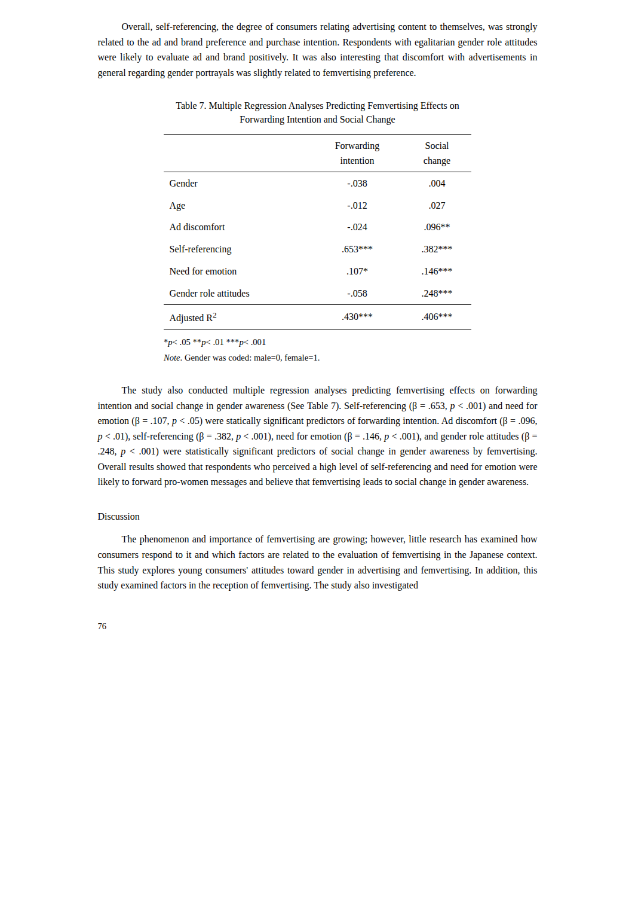Overall, self-referencing, the degree of consumers relating advertising content to themselves, was strongly related to the ad and brand preference and purchase intention. Respondents with egalitarian gender role attitudes were likely to evaluate ad and brand positively. It was also interesting that discomfort with advertisements in general regarding gender portrayals was slightly related to femvertising preference.
Table 7. Multiple Regression Analyses Predicting Femvertising Effects on
Forwarding Intention and Social Change
| | Forwarding intention | Social change |
| --- | --- | --- |
| Gender | -.038 | .004 |
| Age | -.012 | .027 |
| Ad discomfort | -.024 | .096** |
| Self-referencing | .653*** | .382*** |
| Need for emotion | .107* | .146*** |
| Gender role attitudes | -.058 | .248*** |
| Adjusted R 2 | .430*** | .406*** |
*p< .05 **p< .01 ***p< .001
Note. Gender was coded: male=0, female=1.
The study also conducted multiple regression analyses predicting femvertising effects on forwarding intention and social change in gender awareness (See Table 7). Self-referencing (β = .653, p < .001) and need for emotion (β = .107, p < .05) were statically significant predictors of forwarding intention. Ad discomfort (β = .096, p < .01), self-referencing (β = .382, p < .001), need for emotion (β = .146, p < .001), and gender role attitudes (β = .248, p < .001) were statistically significant predictors of social change in gender awareness by femvertising. Overall results showed that respondents who perceived a high level of self-referencing and need for emotion were likely to forward pro-women messages and believe that femvertising leads to social change in gender awareness.
Discussion
The phenomenon and importance of femvertising are growing; however, little research has examined how consumers respond to it and which factors are related to the evaluation of femvertising in the Japanese context. This study explores young consumers' attitudes toward gender in advertising and femvertising. In addition, this study examined factors in the reception of femvertising. The study also investigated
76